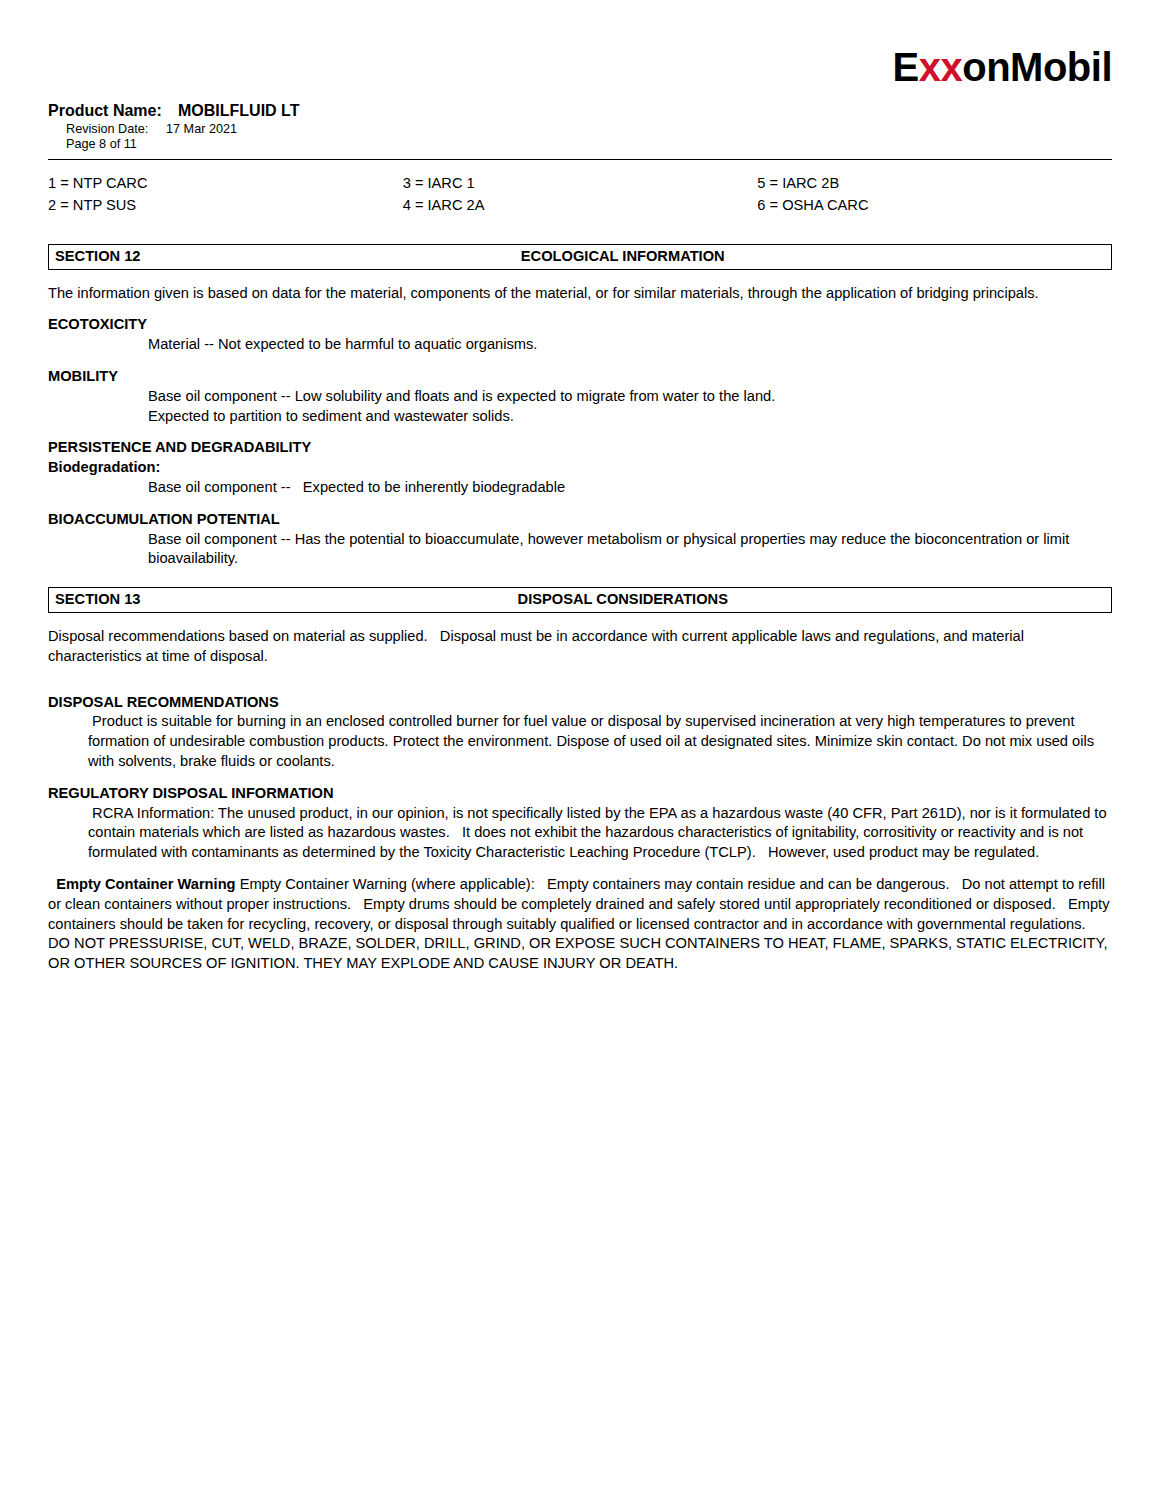ExxonMobil
Product Name: MOBILFLUID LT
Revision Date: 17 Mar 2021
Page 8 of 11
| 1 = NTP CARC | 3 = IARC 1 | 5 = IARC 2B |
| 2 = NTP SUS | 4 = IARC 2A | 6 = OSHA CARC |
SECTION 12
ECOLOGICAL INFORMATION
The information given is based on data for the material, components of the material, or for similar materials, through the application of bridging principals.
ECOTOXICITY
Material -- Not expected to be harmful to aquatic organisms.
MOBILITY
Base oil component -- Low solubility and floats and is expected to migrate from water to the land.
Expected to partition to sediment and wastewater solids.
PERSISTENCE AND DEGRADABILITY
Biodegradation:
Base oil component -- Expected to be inherently biodegradable
BIOACCUMULATION POTENTIAL
Base oil component -- Has the potential to bioaccumulate, however metabolism or physical properties may reduce the bioconcentration or limit bioavailability.
SECTION 13
DISPOSAL CONSIDERATIONS
Disposal recommendations based on material as supplied. Disposal must be in accordance with current applicable laws and regulations, and material characteristics at time of disposal.
DISPOSAL RECOMMENDATIONS
Product is suitable for burning in an enclosed controlled burner for fuel value or disposal by supervised incineration at very high temperatures to prevent formation of undesirable combustion products. Protect the environment. Dispose of used oil at designated sites. Minimize skin contact. Do not mix used oils with solvents, brake fluids or coolants.
REGULATORY DISPOSAL INFORMATION
RCRA Information: The unused product, in our opinion, is not specifically listed by the EPA as a hazardous waste (40 CFR, Part 261D), nor is it formulated to contain materials which are listed as hazardous wastes. It does not exhibit the hazardous characteristics of ignitability, corrositivity or reactivity and is not formulated with contaminants as determined by the Toxicity Characteristic Leaching Procedure (TCLP). However, used product may be regulated.
Empty Container Warning Empty Container Warning (where applicable): Empty containers may contain residue and can be dangerous. Do not attempt to refill or clean containers without proper instructions. Empty drums should be completely drained and safely stored until appropriately reconditioned or disposed. Empty containers should be taken for recycling, recovery, or disposal through suitably qualified or licensed contractor and in accordance with governmental regulations. DO NOT PRESSURISE, CUT, WELD, BRAZE, SOLDER, DRILL, GRIND, OR EXPOSE SUCH CONTAINERS TO HEAT, FLAME, SPARKS, STATIC ELECTRICITY, OR OTHER SOURCES OF IGNITION. THEY MAY EXPLODE AND CAUSE INJURY OR DEATH.